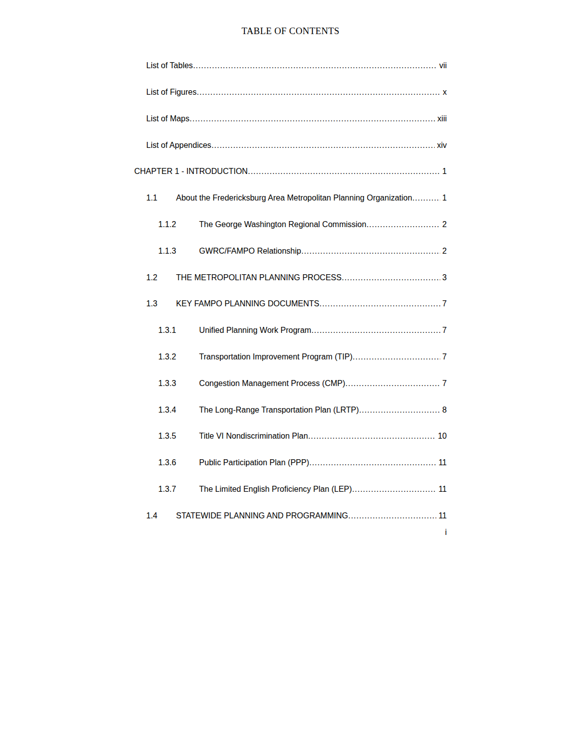TABLE OF CONTENTS
List of Tables ........................................................................................................................................... vii
List of Figures ............................................................................................................................................ x
List of Maps ............................................................................................................................................ xiii
List of Appendices ..................................................................................................................................... xiv
CHAPTER 1 - INTRODUCTION ................................................................................................................. 1
1.1 About the Fredericksburg Area Metropolitan Planning Organization ............................................. 1
1.1.2 The George Washington Regional Commission ....................................................................... 2
1.1.3 GWRC/FAMPO Relationship ....................................................................................................... 2
1.2 THE METROPOLITAN PLANNING PROCESS ....................................................................................... 3
1.3 KEY FAMPO PLANNING DOCUMENTS .............................................................................................. 7
1.3.1 Unified Planning Work Program ................................................................................................ 7
1.3.2 Transportation Improvement Program (TIP) ............................................................................ 7
1.3.3 Congestion Management Process (CMP) .................................................................................. 7
1.3.4 The Long-Range Transportation Plan (LRTP) ............................................................................ 8
1.3.5 Title VI Nondiscrimination Plan ............................................................................................. 10
1.3.6 Public Participation Plan (PPP) .............................................................................................. 11
1.3.7 The Limited English Proficiency Plan (LEP) ............................................................................. 11
1.4 STATEWIDE PLANNING AND PROGRAMMING ............................................................................... 11
i